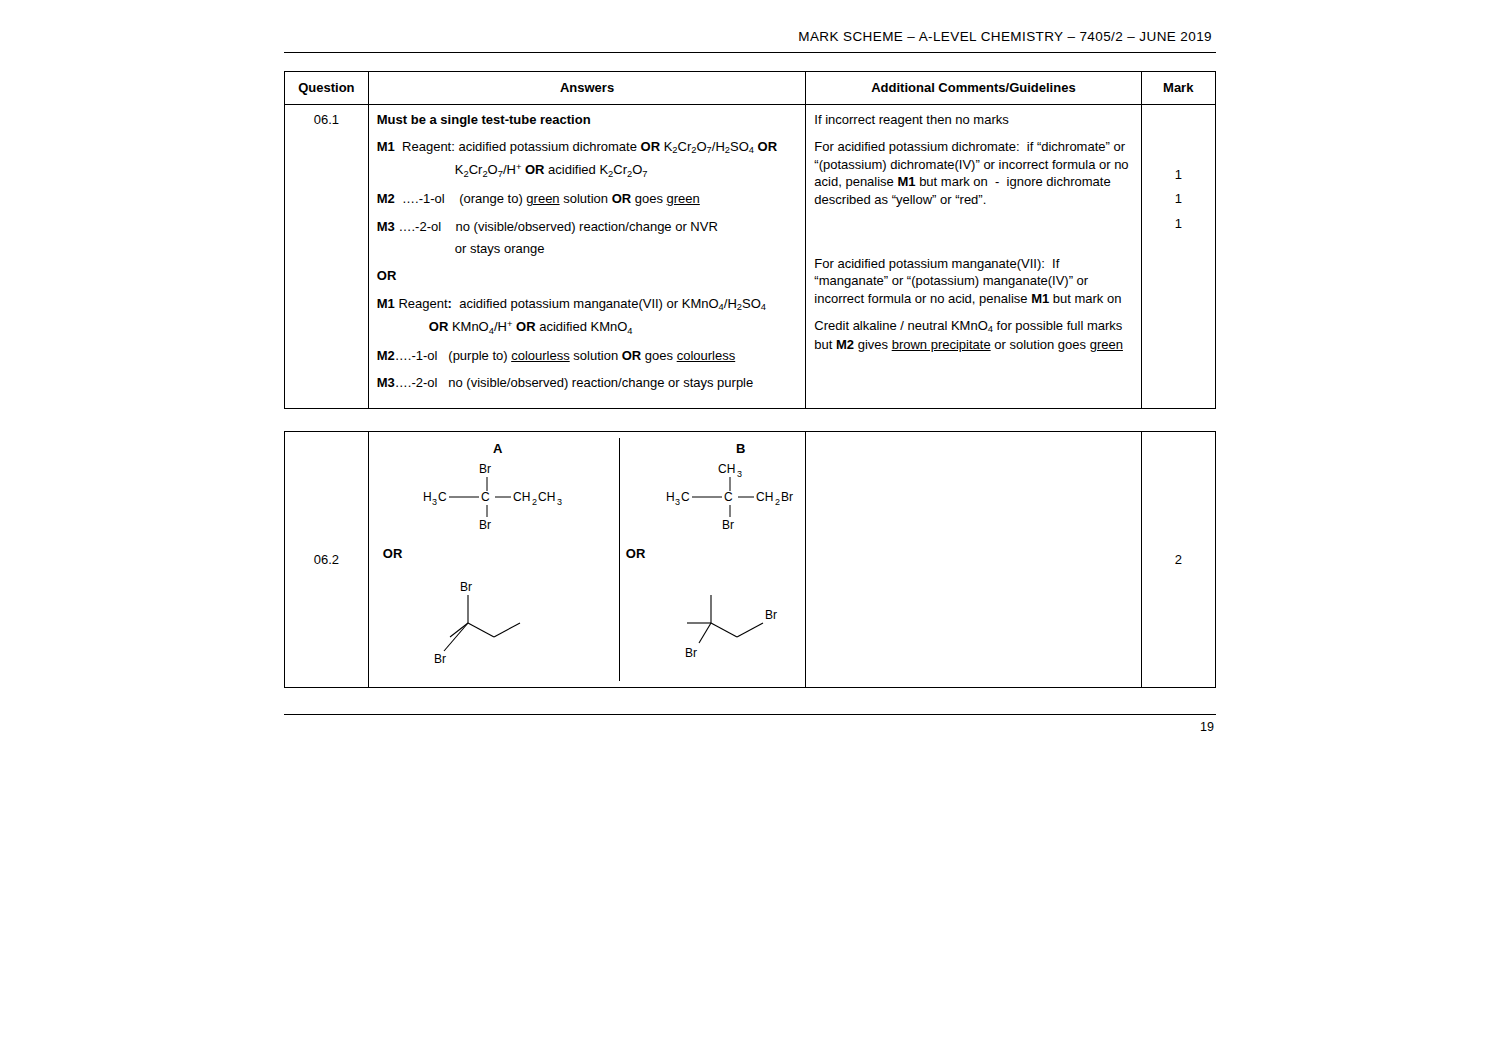MARK SCHEME – A-LEVEL CHEMISTRY – 7405/2 – JUNE 2019
| Question | Answers | Additional Comments/Guidelines | Mark |
| --- | --- | --- | --- |
| 06.1 | Must be a single test-tube reaction M1 Reagent: acidified potassium dichromate OR K 2 Cr 2 O 7 /H 2 SO 4 OR K 2 Cr 2 O 7 /H + OR acidified K 2 Cr 2 O 7 M2 ….-1-ol (orange to) green solution OR goes green M3 ….-2-ol no (visible/observed) reaction/change or NVR or stays orange OR M1 Reagent : acidified potassium manganate(VII) or KMnO 4 /H 2 SO 4 OR KMnO 4 /H + OR acidified KMnO 4 M2 ….-1-ol (purple to) colourless solution OR goes colourless M3 ….-2-ol no (visible/observed) reaction/change or stays purple | If incorrect reagent then no marks For acidified potassium dichromate: if “dichromate” or “(potassium) dichromate(IV)” or incorrect formula or no acid, penalise M1 but mark on - ignore dichromate described as “yellow” or “red”. For acidified potassium manganate(VII): If “manganate” or “(potassium) manganate(IV)” or incorrect formula or no acid, penalise M1 but mark on Credit alkaline / neutral KMnO 4 for possible full marks but M2 gives brown precipitate or solution goes green | 1 1 1 |
| 06.2 | A Br H 3 C C CH 2 CH 3 Br OR Br Br B CH 3 H 3 C C CH 2 Br Br OR Br Br | | 2 |
19